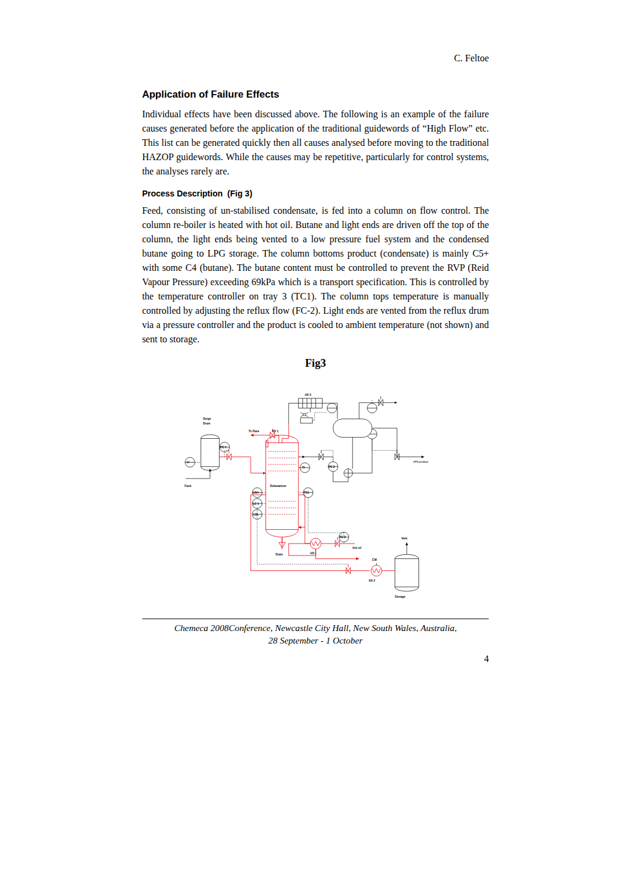C. Feltoe
Application of Failure Effects
Individual effects have been discussed above. The following is an example of the failure causes generated before the application of the traditional guidewords of “High Flow” etc. This list can be generated quickly then all causes analysed before moving to the traditional HAZOP guidewords. While the causes may be repetitive, particularly for control systems, the analyses rarely are.
Process Description (Fig 3)
Feed, consisting of un-stabilised condensate, is fed into a column on flow control. The column re-boiler is heated with hot oil. Butane and light ends are driven off the top of the column, the light ends being vented to a low pressure fuel system and the condensed butane going to LPG storage. The column bottoms product (condensate) is mainly C5+ with some C4 (butane). The butane content must be controlled to prevent the RVP (Reid Vapour Pressure) exceeding 69kPa which is a transport specification. This is controlled by the temperature controller on tray 3 (TC1). The column tops temperature is manually controlled by adjusting the reflux flow (FC-2). Light ends are vented from the reflux drum via a pressure controller and the product is cooled to ambient temperature (not shown) and sent to storage.
Fig3
HX 3 TC 2 PC VSD To Flare RV 1 LC 2 LPG product Debutaniser FC 2 TI TC1 LSH LC 1 LSL Drain HX 2 CW Storage Vent HX 1 FC 3 Hot oil Surge Drum LI Feed FC 1
Chemeca 2008Conference, Newcastle City Hall, New South Wales, Australia,
28 September - 1 October
4